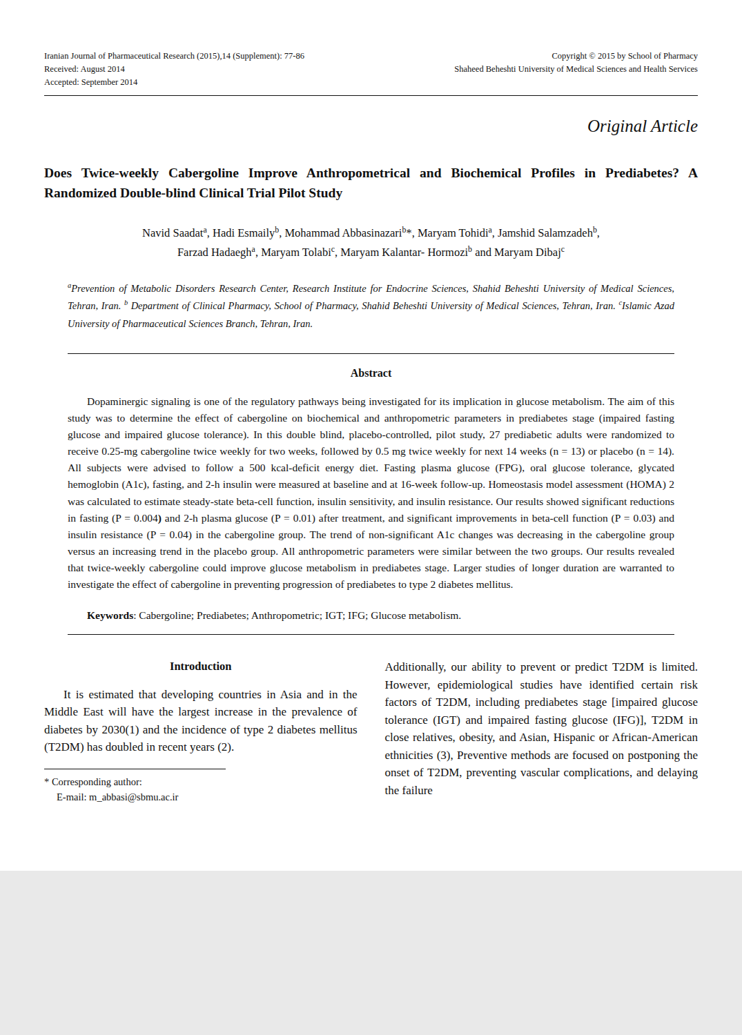Iranian Journal of Pharmaceutical Research (2015),14 (Supplement): 77-86
Received: August 2014
Accepted: September 2014
Copyright © 2015 by School of Pharmacy
Shaheed Beheshti University of Medical Sciences and Health Services
Original Article
Does Twice-weekly Cabergoline Improve Anthropometrical and Biochemical Profiles in Prediabetes? A Randomized Double-blind Clinical Trial Pilot Study
Navid Saadata, Hadi Esmailyb, Mohammad Abbasinazarib*, Maryam Tohidia, Jamshid Salamzadehb,
Farzad Hadaegha, Maryam Tolabic, Maryam Kalantar- Hormozib and Maryam Dibajc
aPrevention of Metabolic Disorders Research Center, Research Institute for Endocrine Sciences, Shahid Beheshti University of Medical Sciences, Tehran, Iran. b Department of Clinical Pharmacy, School of Pharmacy, Shahid Beheshti University of Medical Sciences, Tehran, Iran. cIslamic Azad University of Pharmaceutical Sciences Branch, Tehran, Iran.
Abstract
Dopaminergic signaling is one of the regulatory pathways being investigated for its implication in glucose metabolism. The aim of this study was to determine the effect of cabergoline on biochemical and anthropometric parameters in prediabetes stage (impaired fasting glucose and impaired glucose tolerance). In this double blind, placebo-controlled, pilot study, 27 prediabetic adults were randomized to receive 0.25-mg cabergoline twice weekly for two weeks, followed by 0.5 mg twice weekly for next 14 weeks (n = 13) or placebo (n = 14). All subjects were advised to follow a 500 kcal-deficit energy diet. Fasting plasma glucose (FPG), oral glucose tolerance, glycated hemoglobin (A1c), fasting, and 2-h insulin were measured at baseline and at 16-week follow-up. Homeostasis model assessment (HOMA) 2 was calculated to estimate steady-state beta-cell function, insulin sensitivity, and insulin resistance. Our results showed significant reductions in fasting (P = 0.004) and 2-h plasma glucose (P = 0.01) after treatment, and significant improvements in beta-cell function (P = 0.03) and insulin resistance (P = 0.04) in the cabergoline group. The trend of non-significant A1c changes was decreasing in the cabergoline group versus an increasing trend in the placebo group. All anthropometric parameters were similar between the two groups. Our results revealed that twice-weekly cabergoline could improve glucose metabolism in prediabetes stage. Larger studies of longer duration are warranted to investigate the effect of cabergoline in preventing progression of prediabetes to type 2 diabetes mellitus.
Keywords: Cabergoline; Prediabetes; Anthropometric; IGT; IFG; Glucose metabolism.
Introduction
It is estimated that developing countries in Asia and in the Middle East will have the largest increase in the prevalence of diabetes by 2030(1) and the incidence of type 2 diabetes mellitus (T2DM) has doubled in recent years (2).
* Corresponding author:
E-mail: m_abbasi@sbmu.ac.ir
Additionally, our ability to prevent or predict T2DM is limited. However, epidemiological studies have identified certain risk factors of T2DM, including prediabetes stage [impaired glucose tolerance (IGT) and impaired fasting glucose (IFG)], T2DM in close relatives, obesity, and Asian, Hispanic or African-American ethnicities (3), Preventive methods are focused on postponing the onset of T2DM, preventing vascular complications, and delaying the failure